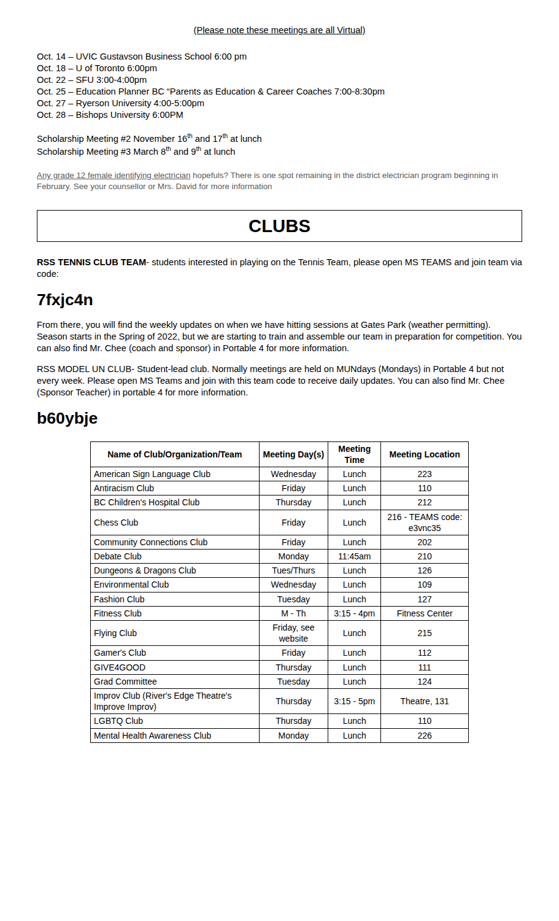(Please note these meetings are all Virtual)
Oct. 14 – UVIC Gustavson Business School 6:00 pm
Oct. 18 – U of Toronto 6:00pm
Oct. 22 – SFU 3:00-4:00pm
Oct. 25 – Education Planner BC “Parents as Education & Career Coaches 7:00-8:30pm
Oct. 27 – Ryerson University 4:00-5:00pm
Oct. 28 – Bishops University 6:00PM
Scholarship Meeting #2 November 16th and 17th at lunch
Scholarship Meeting #3 March 8th and 9th at lunch
Any grade 12 female identifying electrician hopefuls? There is one spot remaining in the district electrician program beginning in February. See your counsellor or Mrs. David for more information
CLUBS
RSS TENNIS CLUB TEAM- students interested in playing on the Tennis Team, please open MS TEAMS and join team via code:
7fxjc4n
From there, you will find the weekly updates on when we have hitting sessions at Gates Park (weather permitting). Season starts in the Spring of 2022, but we are starting to train and assemble our team in preparation for competition. You can also find Mr. Chee (coach and sponsor) in Portable 4 for more information.
RSS MODEL UN CLUB- Student-lead club. Normally meetings are held on MUNdays (Mondays) in Portable 4 but not every week. Please open MS Teams and join with this team code to receive daily updates. You can also find Mr. Chee (Sponsor Teacher) in portable 4 for more information.
b60ybje
| Name of Club/Organization/Team | Meeting Day(s) | Meeting Time | Meeting Location |
| --- | --- | --- | --- |
| American Sign Language Club | Wednesday | Lunch | 223 |
| Antiracism Club | Friday | Lunch | 110 |
| BC Children's Hospital Club | Thursday | Lunch | 212 |
| Chess Club | Friday | Lunch | 216 - TEAMS code: e3vnc35 |
| Community Connections Club | Friday | Lunch | 202 |
| Debate Club | Monday | 11:45am | 210 |
| Dungeons & Dragons Club | Tues/Thurs | Lunch | 126 |
| Environmental Club | Wednesday | Lunch | 109 |
| Fashion Club | Tuesday | Lunch | 127 |
| Fitness Club | M - Th | 3:15 - 4pm | Fitness Center |
| Flying Club | Friday, see website | Lunch | 215 |
| Gamer's Club | Friday | Lunch | 112 |
| GIVE4GOOD | Thursday | Lunch | 111 |
| Grad Committee | Tuesday | Lunch | 124 |
| Improv Club (River's Edge Theatre's Improve Improv) | Thursday | 3:15 - 5pm | Theatre, 131 |
| LGBTQ Club | Thursday | Lunch | 110 |
| Mental Health Awareness Club | Monday | Lunch | 226 |